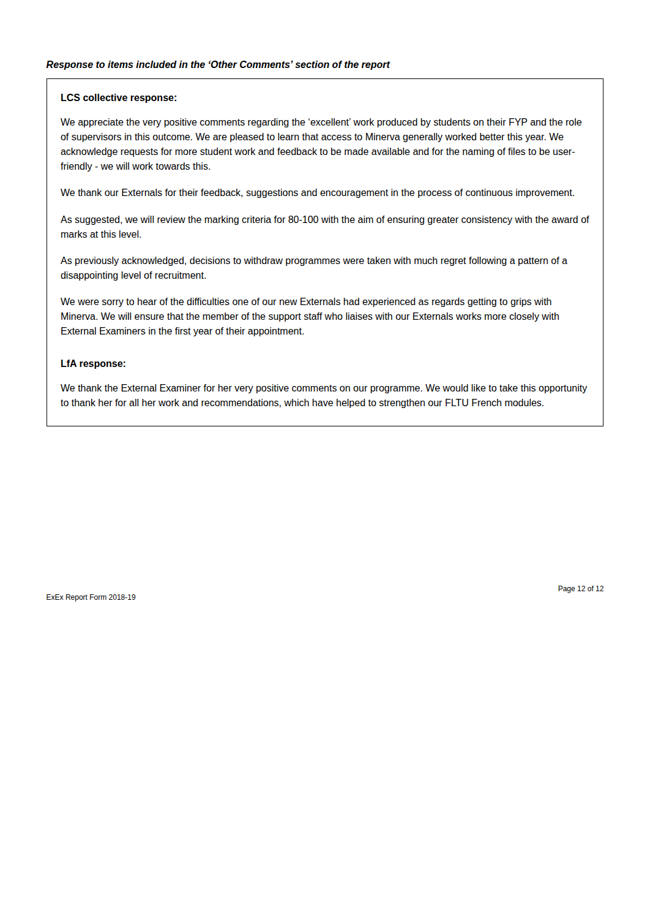Response to items included in the ‘Other Comments’ section of the report
LCS collective response:
We appreciate the very positive comments regarding the ‘excellent’ work produced by students on their FYP and the role of supervisors in this outcome. We are pleased to learn that access to Minerva generally worked better this year. We acknowledge requests for more student work and feedback to be made available and for the naming of files to be user-friendly - we will work towards this.
We thank our Externals for their feedback, suggestions and encouragement in the process of continuous improvement.
As suggested, we will review the marking criteria for 80-100 with the aim of ensuring greater consistency with the award of marks at this level.
As previously acknowledged, decisions to withdraw programmes were taken with much regret following a pattern of a disappointing level of recruitment.
We were sorry to hear of the difficulties one of our new Externals had experienced as regards getting to grips with Minerva. We will ensure that the member of the support staff who liaises with our Externals works more closely with External Examiners in the first year of their appointment.
LfA response:
We thank the External Examiner for her very positive comments on our programme. We would like to take this opportunity to thank her for all her work and recommendations, which have helped to strengthen our FLTU French modules.
ExEx Report Form 2018-19 Page 12 of 12